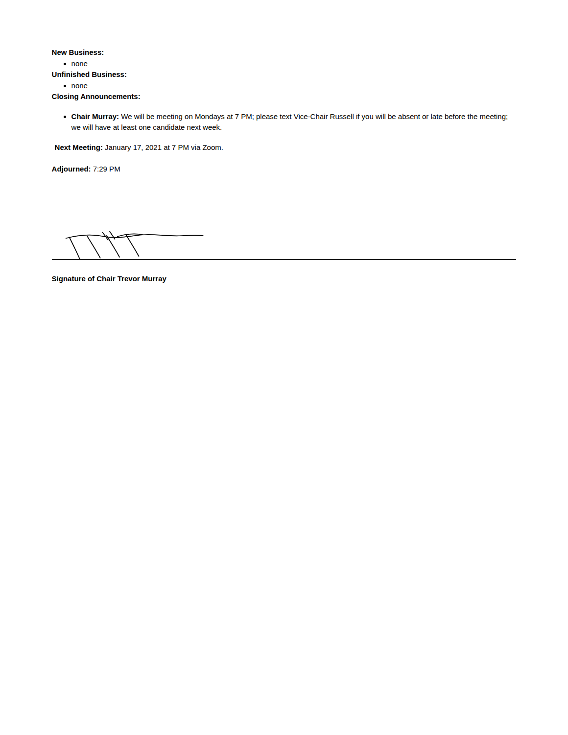New Business:
none
Unfinished Business:
none
Closing Announcements:
Chair Murray: We will be meeting on Mondays at 7 PM; please text Vice-Chair Russell if you will be absent or late before the meeting; we will have at least one candidate next week.
Next Meeting: January 17, 2021 at 7 PM via Zoom.
Adjourned: 7:29 PM
Signature of Chair Trevor Murray